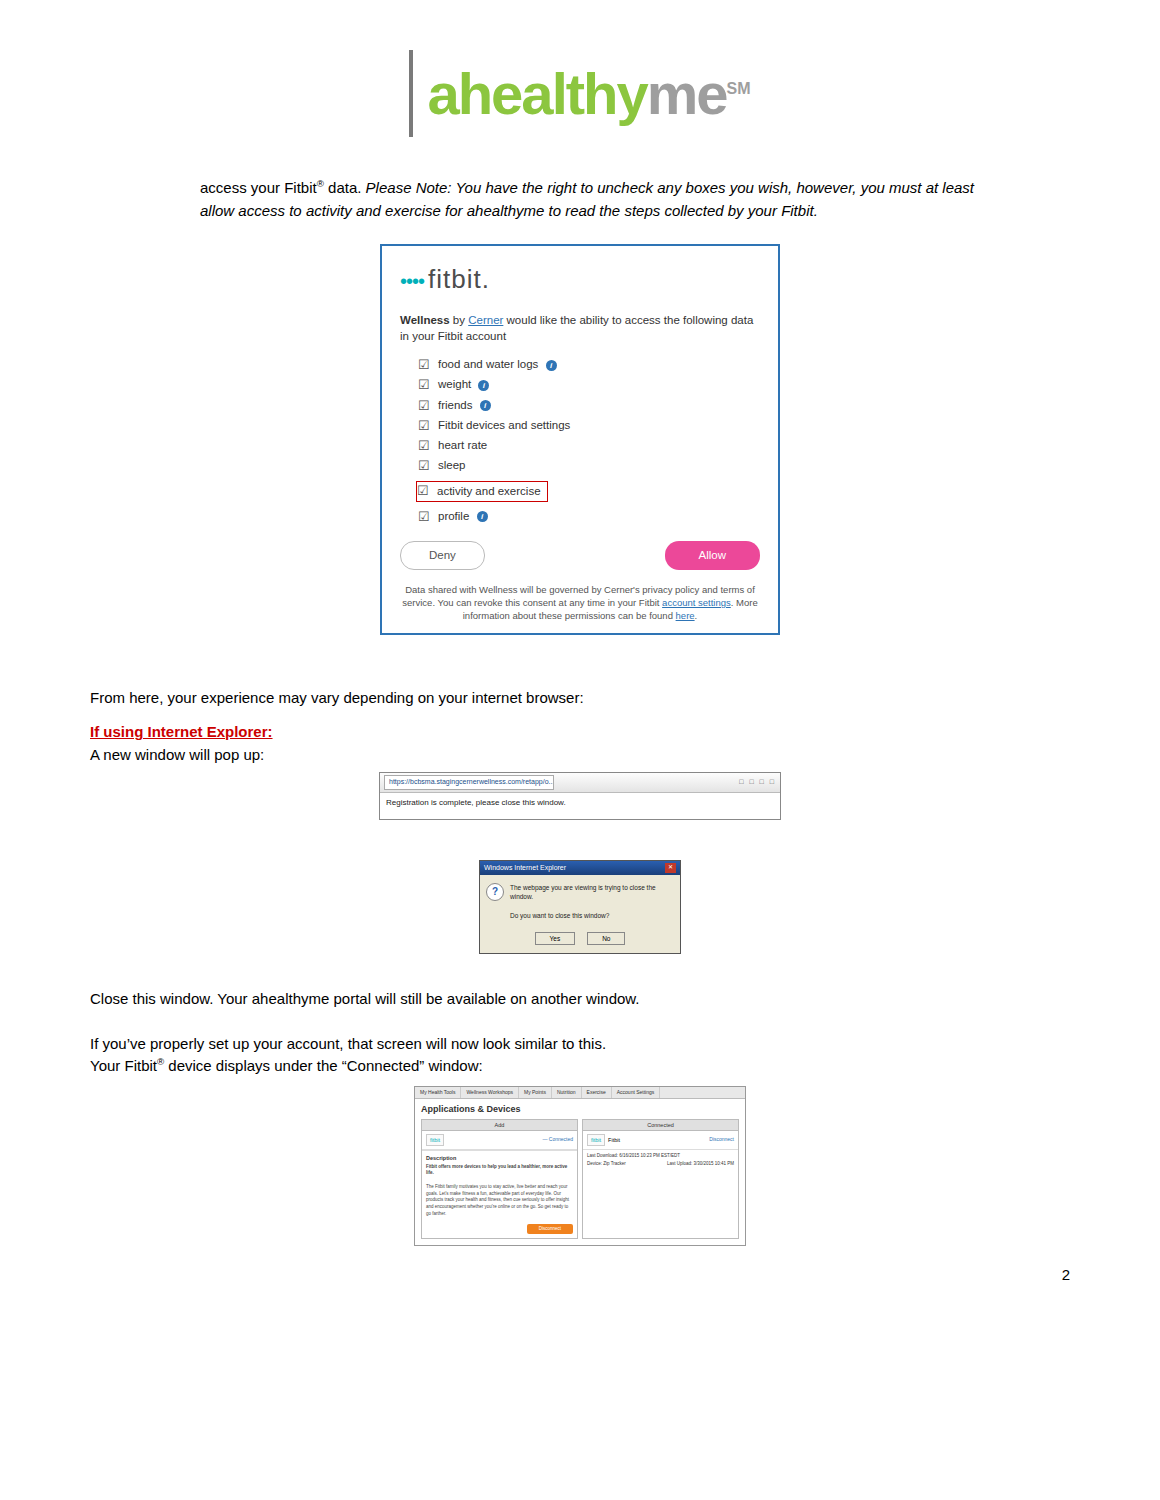ahealthy me SM
access your Fitbit® data. Please Note: You have the right to uncheck any boxes you wish, however, you must at least allow access to activity and exercise for ahealthyme to read the steps collected by your Fitbit.
••••fitbit.
Wellness by Cerner would like the ability to access the following data in your Fitbit account
food and water logs i
weight i
friends i
Fitbit devices and settings
heart rate
sleep
activity and exercise
profile i
Deny Allow
Data shared with Wellness will be governed by Cerner's privacy policy and terms of service. You can revoke this consent at any time in your Fitbit account settings. More information about these permissions can be found here.
From here, your experience may vary depending on your internet browser:
If using Internet Explorer:
A new window will pop up:
https://bcbsma.stagingcernerwellness.com/retapp/o...
□ □ □ □
Registration is complete, please close this window.
Windows Internet Explorer ✕
?
The webpage you are viewing is trying to close the window.
Do you want to close this window?
Yes No
Close this window. Your ahealthyme portal will still be available on another window.
If you’ve properly set up your account, that screen will now look similar to this.
Your Fitbit® device displays under the “Connected” window:
My Health Tools Wellness Workshops My Points Nutrition Exercise Account Settings
Applications & Devices
Add
fitbit
— Connected
Description
Fitbit offers more devices to help you lead a healthier, more active life.
The Fitbit family motivates you to stay active, live better and reach your goals. Let's make fitness a fun, achievable part of everyday life. Our products track your health and fitness, then cue seriously to offer insight and encouragement whether you're online or on the go. So get ready to go farther.
Disconnect
Connected
fitbit Fitbit
Disconnect
Last Download: 6/16/2015 10:23 PM EST/EDT
Device: Zip Tracker Last Upload: 3/30/2015 10:41 PM
2